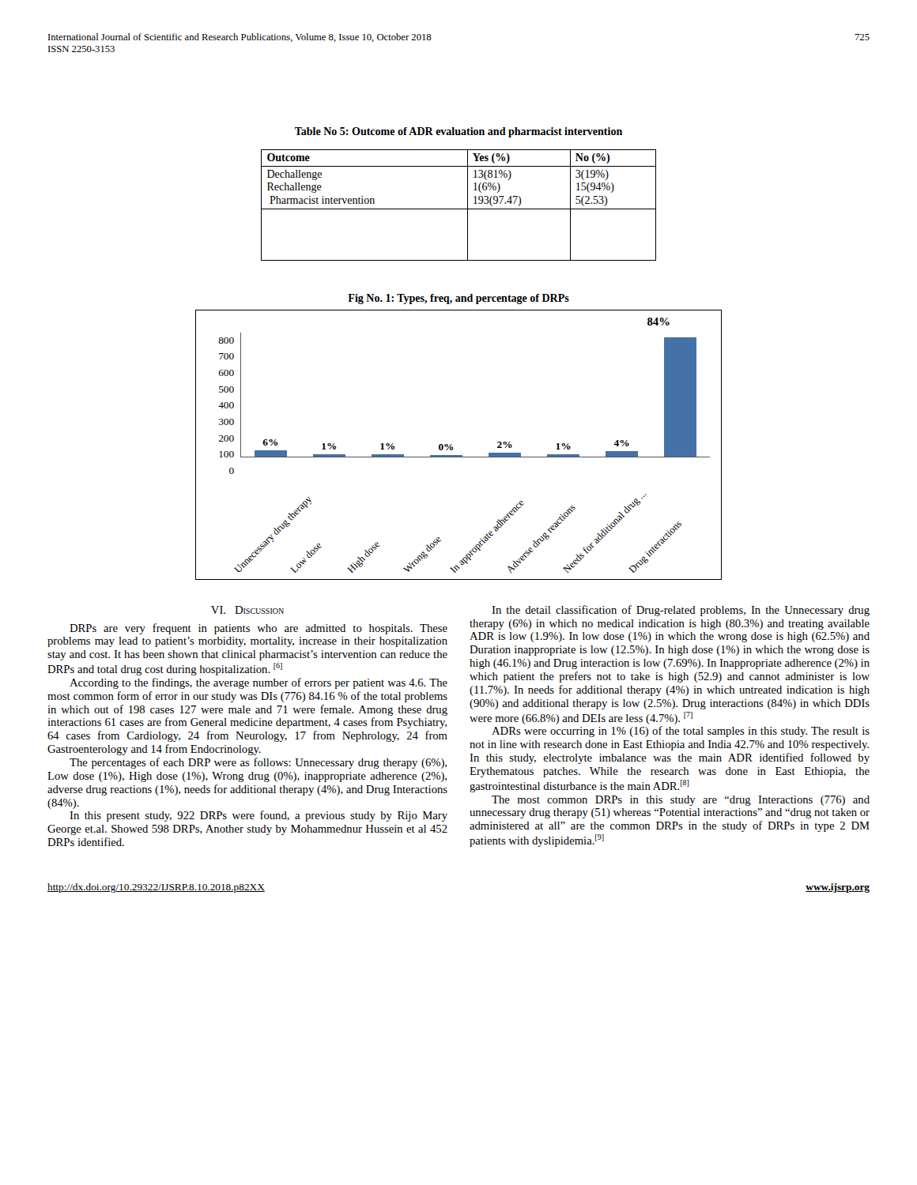International Journal of Scientific and Research Publications, Volume 8, Issue 10, October 2018
ISSN 2250-3153
725
Table No 5: Outcome of ADR evaluation and pharmacist intervention
| Outcome | Yes (%) | No (%) |
| --- | --- | --- |
| Dechallenge Rechallenge Pharmacist intervention | 13(81%) 1(6%) 193(97.47) | 3(19%) 15(94%) 5(2.53) |
Fig No. 1: Types, freq, and percentage of DRPs
84%
800
700
600
500
400
300
200
100
0
6%
1%
1%
0%
2%
1%
4%
Unnecessary drug therapy Low dose High dose Wrong dose In appropriate adherence Adverse drug reactions Needs for additional drug ... Drug interactions
VI. Discussion
DRPs are very frequent in patients who are admitted to hospitals. These problems may lead to patient’s morbidity, mortality, increase in their hospitalization stay and cost. It has been shown that clinical pharmacist’s intervention can reduce the DRPs and total drug cost during hospitalization. [6]
According to the findings, the average number of errors per patient was 4.6. The most common form of error in our study was DIs (776) 84.16 % of the total problems in which out of 198 cases 127 were male and 71 were female. Among these drug interactions 61 cases are from General medicine department, 4 cases from Psychiatry, 64 cases from Cardiology, 24 from Neurology, 17 from Nephrology, 24 from Gastroenterology and 14 from Endocrinology.
The percentages of each DRP were as follows: Unnecessary drug therapy (6%), Low dose (1%), High dose (1%), Wrong drug (0%), inappropriate adherence (2%), adverse drug reactions (1%), needs for additional therapy (4%), and Drug Interactions (84%).
In this present study, 922 DRPs were found, a previous study by Rijo Mary George et.al. Showed 598 DRPs, Another study by Mohammednur Hussein et al 452 DRPs identified.
In the detail classification of Drug-related problems, In the Unnecessary drug therapy (6%) in which no medical indication is high (80.3%) and treating available ADR is low (1.9%). In low dose (1%) in which the wrong dose is high (62.5%) and Duration inappropriate is low (12.5%). In high dose (1%) in which the wrong dose is high (46.1%) and Drug interaction is low (7.69%). In Inappropriate adherence (2%) in which patient the prefers not to take is high (52.9) and cannot administer is low (11.7%). In needs for additional therapy (4%) in which untreated indication is high (90%) and additional therapy is low (2.5%). Drug interactions (84%) in which DDIs were more (66.8%) and DEIs are less (4.7%). [7]
ADRs were occurring in 1% (16) of the total samples in this study. The result is not in line with research done in East Ethiopia and India 42.7% and 10% respectively. In this study, electrolyte imbalance was the main ADR identified followed by Erythematous patches. While the research was done in East Ethiopia, the gastrointestinal disturbance is the main ADR.[8]
The most common DRPs in this study are “drug Interactions (776) and unnecessary drug therapy (51) whereas “Potential interactions” and “drug not taken or administered at all” are the common DRPs in the study of DRPs in type 2 DM patients with dyslipidemia.[9]
http://dx.doi.org/10.29322/IJSRP.8.10.2018.p82XX
www.ijsrp.org